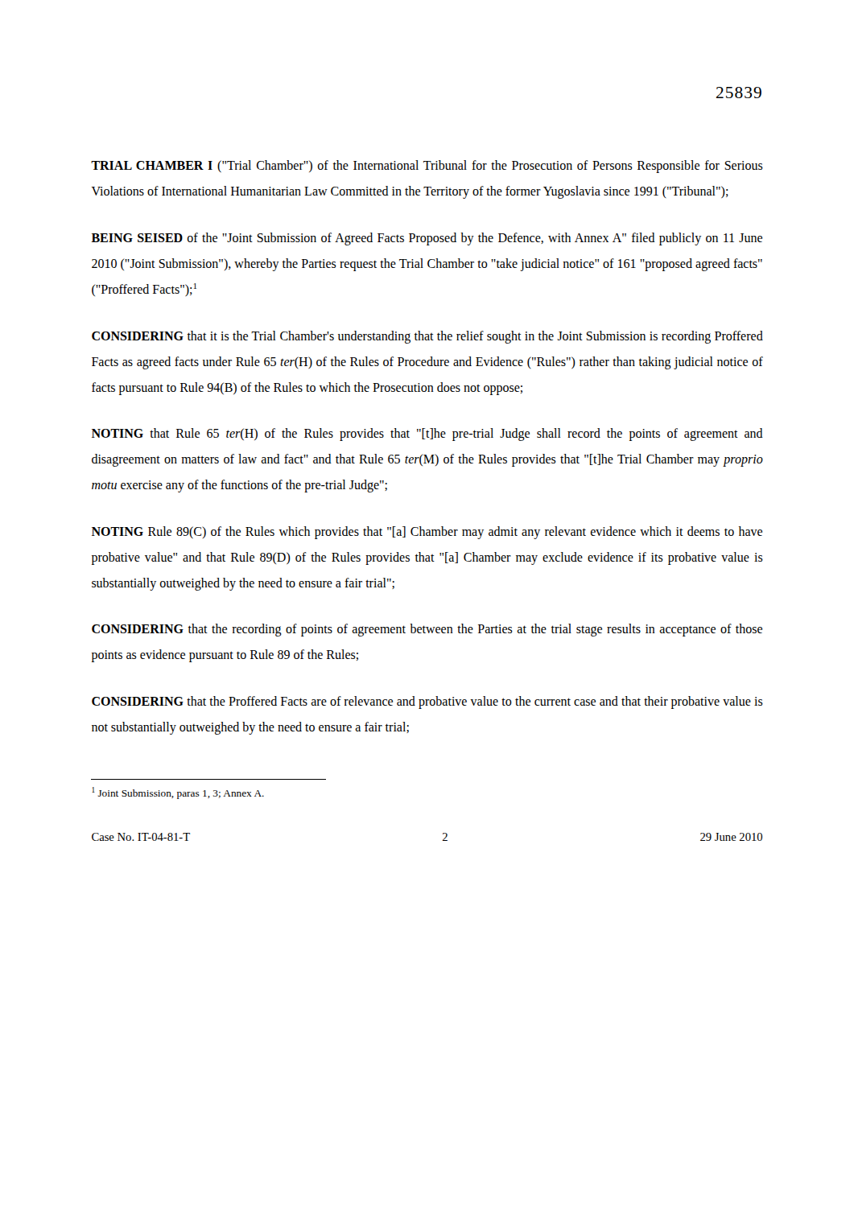25839
TRIAL CHAMBER I ("Trial Chamber") of the International Tribunal for the Prosecution of Persons Responsible for Serious Violations of International Humanitarian Law Committed in the Territory of the former Yugoslavia since 1991 ("Tribunal");
BEING SEISED of the "Joint Submission of Agreed Facts Proposed by the Defence, with Annex A" filed publicly on 11 June 2010 ("Joint Submission"), whereby the Parties request the Trial Chamber to "take judicial notice" of 161 "proposed agreed facts" ("Proffered Facts");1
CONSIDERING that it is the Trial Chamber's understanding that the relief sought in the Joint Submission is recording Proffered Facts as agreed facts under Rule 65 ter(H) of the Rules of Procedure and Evidence ("Rules") rather than taking judicial notice of facts pursuant to Rule 94(B) of the Rules to which the Prosecution does not oppose;
NOTING that Rule 65 ter(H) of the Rules provides that "[t]he pre-trial Judge shall record the points of agreement and disagreement on matters of law and fact" and that Rule 65 ter(M) of the Rules provides that "[t]he Trial Chamber may proprio motu exercise any of the functions of the pre-trial Judge";
NOTING Rule 89(C) of the Rules which provides that "[a] Chamber may admit any relevant evidence which it deems to have probative value" and that Rule 89(D) of the Rules provides that "[a] Chamber may exclude evidence if its probative value is substantially outweighed by the need to ensure a fair trial";
CONSIDERING that the recording of points of agreement between the Parties at the trial stage results in acceptance of those points as evidence pursuant to Rule 89 of the Rules;
CONSIDERING that the Proffered Facts are of relevance and probative value to the current case and that their probative value is not substantially outweighed by the need to ensure a fair trial;
1 Joint Submission, paras 1, 3; Annex A.
Case No. IT-04-81-T 2 29 June 2010